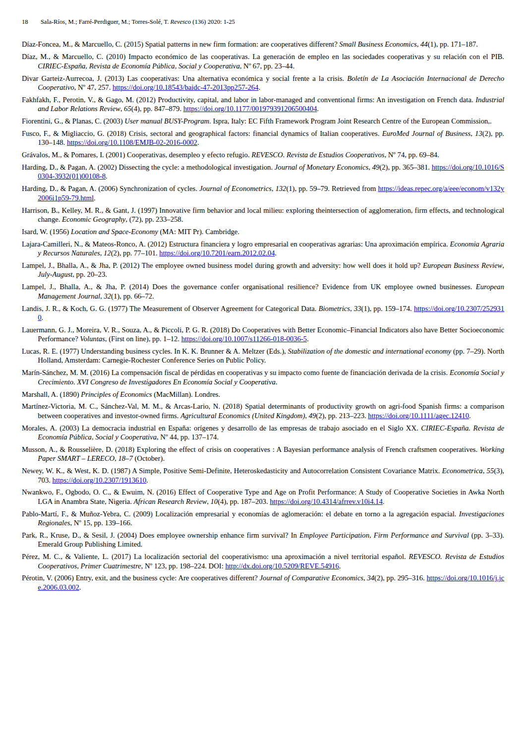18 Sala-Ríos, M.; Farré-Perdiguer, M.; Torres-Solé, T. Revesco (136) 2020: 1-25
Díaz-Foncea, M., & Marcuello, C. (2015) Spatial patterns in new firm formation: are cooperatives different? Small Business Economics, 44(1), pp. 171–187.
Díaz, M., & Marcuello, C. (2010) Impacto económico de las cooperativas. La generación de empleo en las sociedades cooperativas y su relación con el PIB. CIRIEC-España, Revista de Economía Pública, Social y Cooperativa, Nº 67, pp. 23–44.
Divar Garteiz-Aurrecoa, J. (2013) Las cooperativas: Una alternativa económica y social frente a la crisis. Boletín de La Asociación Internacional de Derecho Cooperativo, Nº 47, 257. https://doi.org/10.18543/baidc-47-2013pp257-264.
Fakhfakh, F., Perotin, V., & Gago, M. (2012) Productivity, capital, and labor in labor-managed and conventional firms: An investigation on French data. Industrial and Labor Relations Review, 65(4), pp. 847–879. https://doi.org/10.1177/001979391206500404.
Fiorentini, G., & Planas, C. (2003) User manual BUSY-Program. Ispra, Italy: EC Fifth Framework Program Joint Research Centre of the European Commission,.
Fusco, F., & Migliaccio, G. (2018) Crisis, sectoral and geographical factors: financial dynamics of Italian cooperatives. EuroMed Journal of Business, 13(2), pp. 130–148. https://doi.org/10.1108/EMJB-02-2016-0002.
Grávalos, M., & Pomares, I. (2001) Cooperativas, desempleo y efecto refugio. REVESCO. Revista de Estudios Cooperativos, Nº 74, pp. 69–84.
Harding, D., & Pagan, A. (2002) Dissecting the cycle: a methodological investigation. Journal of Monetary Economics, 49(2), pp. 365–381. https://doi.org/10.1016/S0304-3932(01)00108-8.
Harding, D., & Pagan, A. (2006) Synchronization of cycles. Journal of Econometrics, 132(1), pp. 59–79. Retrieved from https://ideas.repec.org/a/eee/econom/v132y2006i1p59-79.html.
Harrison, B., Kelley, M. R., & Gant, J. (1997) Innovative firm behavior and local milieu: exploring theintersection of agglomeration, firm effects, and technological change. Economic Geography, (72), pp. 233–258.
Isard, W. (1956) Location and Space-Economy (MA: MIT Pr). Cambridge.
Lajara-Camilleri, N., & Mateos-Ronco, A. (2012) Estructura financiera y logro empresarial en cooperativas agrarias: Una aproximación empírica. Economia Agraria y Recursos Naturales, 12(2), pp. 77–101. https://doi.org/10.7201/earn.2012.02.04.
Lampel, J., Bhalla, A., & Jha, P. (2012) The employee owned business model during growth and adversity: how well does it hold up? European Business Review, July-August, pp. 20–23.
Lampel, J., Bhalla, A., & Jha, P. (2014) Does the governance confer organisational resilience? Evidence from UK employee owned businesses. European Management Journal, 32(1), pp. 66–72.
Landis, J. R., & Koch, G. G. (1977) The Measurement of Observer Agreement for Categorical Data. Biometrics, 33(1), pp. 159–174. https://doi.org/10.2307/2529310.
Lauermann, G. J., Moreira, V. R., Souza, A., & Piccoli, P. G. R. (2018) Do Cooperatives with Better Economic–Financial Indicators also have Better Socioeconomic Performance? Voluntas, (First on line), pp. 1–12. https://doi.org/10.1007/s11266-018-0036-5.
Lucas, R. E. (1977) Understanding business cycles. In K. K. Brunner & A. Meltzer (Eds.), Stabilization of the domestic and international economy (pp. 7–29). North Holland, Amsterdam: Carnegie-Rochester Conference Series on Public Policy.
Marín-Sánchez, M. M. (2016) La compensación fiscal de pérdidas en cooperativas y su impacto como fuente de financiación derivada de la crisis. Economía Social y Crecimiento. XVI Congreso de Investigadores En Economía Social y Cooperativa.
Marshall, A. (1890) Principles of Economics (MacMillan). Londres.
Martínez-Victoria, M. C., Sánchez-Val, M. M., & Arcas-Lario, N. (2018) Spatial determinants of productivity growth on agri-food Spanish firms: a comparison between cooperatives and investor-owned firms. Agricultural Economics (United Kingdom), 49(2), pp. 213–223. https://doi.org/10.1111/agec.12410.
Morales, A. (2003) La democracia industrial en España: orígenes y desarrollo de las empresas de trabajo asociado en el Siglo XX. CIRIEC-España. Revista de Economía Pública, Social y Cooperativa, Nº 44, pp. 137–174.
Musson, A., & Rousselière, D. (2018) Exploring the effect of crisis on cooperatives : A Bayesian performance analysis of French craftsmen cooperatives. Working Paper SMART – LERECO, 18–7 (October).
Newey, W. K., & West, K. D. (1987) A Simple, Positive Semi-Definite, Heteroskedasticity and Autocorrelation Consistent Covariance Matrix. Econometrica, 55(3), 703. https://doi.org/10.2307/1913610.
Nwankwo, F., Ogbodo, O. C., & Ewuim, N. (2016) Effect of Cooperative Type and Age on Profit Performance: A Study of Cooperative Societies in Awka North LGA in Anambra State, Nigeria. African Research Review, 10(4), pp. 187–203. https://doi.org/10.4314/afrrev.v10i4.14.
Pablo-Martí, F., & Muñoz-Yebra, C. (2009) Localización empresarial y economías de aglomeración: el debate en torno a la agregación espacial. Investigaciones Regionales, Nº 15, pp. 139–166.
Park, R., Kruse, D., & Sesil, J. (2004) Does employee ownership enhance firm survival? In Employee Participation, Firm Performance and Survival (pp. 3–33). Emerald Group Publishing Limited.
Pérez, M. C., & Valiente, L. (2017) La localización sectorial del cooperativismo: una aproximación a nivel territorial español. REVESCO. Revista de Estudios Cooperativos, Primer Cuatrimestre, Nº 123, pp. 198–224. DOI: http://dx.doi.org/10.5209/REVE.54916.
Pérotin, V. (2006) Entry, exit, and the business cycle: Are cooperatives different? Journal of Comparative Economics, 34(2), pp. 295–316. https://doi.org/10.1016/j.jce.2006.03.002.